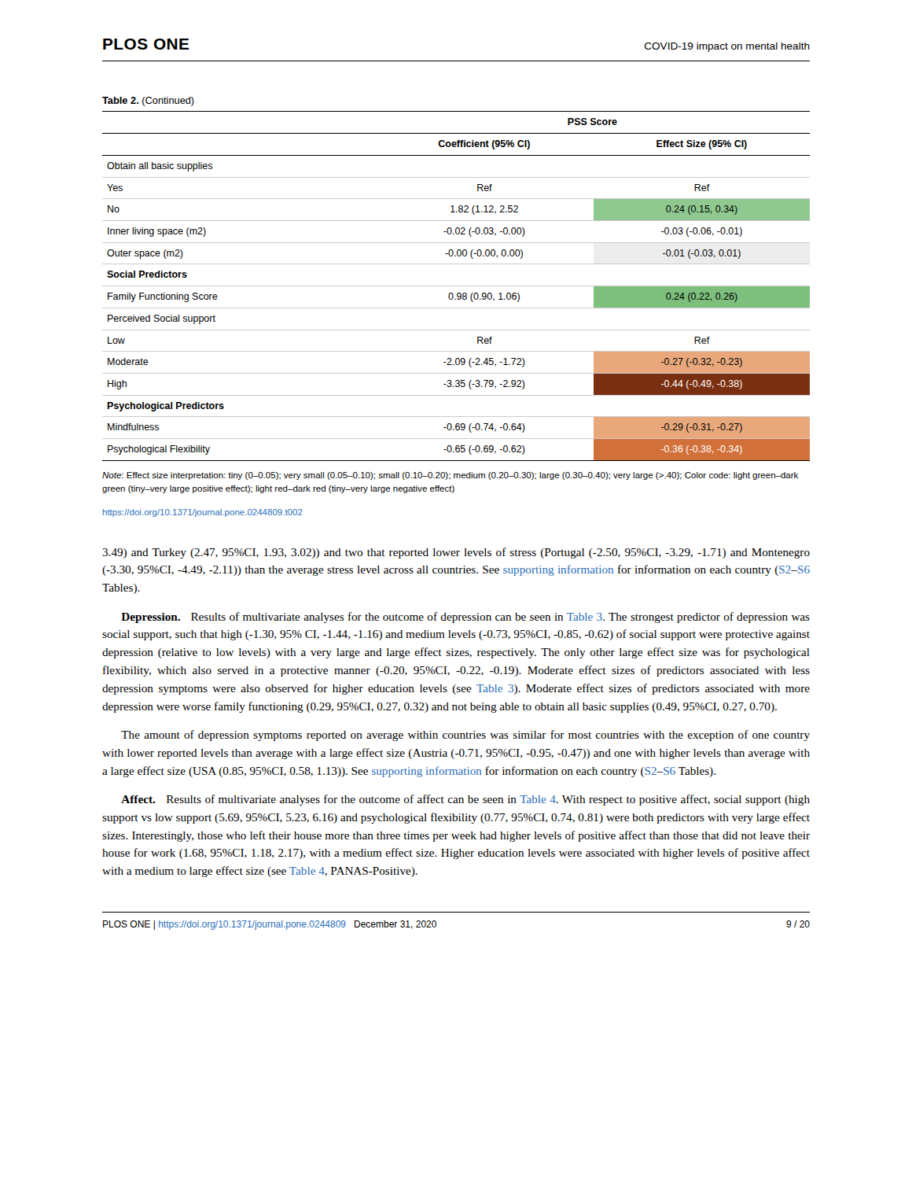PLOS ONE
COVID-19 impact on mental health
Table 2. (Continued)
| | PSS Score |
| --- | --- |
| | Coefficient (95% CI) | Effect Size (95% CI) |
| Obtain all basic supplies | | |
| Yes | Ref | Ref |
| No | 1.82 (1.12, 2.52 | 0.24 (0.15, 0.34) |
| Inner living space (m2) | -0.02 (-0.03, -0.00) | -0.03 (-0.06, -0.01) |
| Outer space (m2) | -0.00 (-0.00, 0.00) | -0.01 (-0.03, 0.01) |
| Social Predictors | | |
| Family Functioning Score | 0.98 (0.90, 1.06) | 0.24 (0.22, 0.26) |
| Perceived Social support | | |
| Low | Ref | Ref |
| Moderate | -2.09 (-2.45, -1.72) | -0.27 (-0.32, -0.23) |
| High | -3.35 (-3.79, -2.92) | -0.44 (-0.49, -0.38) |
| Psychological Predictors | | |
| Mindfulness | -0.69 (-0.74, -0.64) | -0.29 (-0.31, -0.27) |
| Psychological Flexibility | -0.65 (-0.69, -0.62) | -0.36 (-0.38, -0.34) |
Note: Effect size interpretation: tiny (0–0.05); very small (0.05–0.10); small (0.10–0.20); medium (0.20–0.30); large (0.30–0.40); very large (>.40); Color code: light green–dark green (tiny–very large positive effect); light red–dark red (tiny–very large negative effect)
https://doi.org/10.1371/journal.pone.0244809.t002
3.49) and Turkey (2.47, 95%CI, 1.93, 3.02)) and two that reported lower levels of stress (Portugal (-2.50, 95%CI, -3.29, -1.71) and Montenegro (-3.30, 95%CI, -4.49, -2.11)) than the average stress level across all countries. See supporting information for information on each country (S2–S6 Tables).
Depression. Results of multivariate analyses for the outcome of depression can be seen in Table 3. The strongest predictor of depression was social support, such that high (-1.30, 95% CI, -1.44, -1.16) and medium levels (-0.73, 95%CI, -0.85, -0.62) of social support were protective against depression (relative to low levels) with a very large and large effect sizes, respectively. The only other large effect size was for psychological flexibility, which also served in a protective manner (-0.20, 95%CI, -0.22, -0.19). Moderate effect sizes of predictors associated with less depression symptoms were also observed for higher education levels (see Table 3). Moderate effect sizes of predictors associated with more depression were worse family functioning (0.29, 95%CI, 0.27, 0.32) and not being able to obtain all basic supplies (0.49, 95%CI, 0.27, 0.70).
The amount of depression symptoms reported on average within countries was similar for most countries with the exception of one country with lower reported levels than average with a large effect size (Austria (-0.71, 95%CI, -0.95, -0.47)) and one with higher levels than average with a large effect size (USA (0.85, 95%CI, 0.58, 1.13)). See supporting information for information on each country (S2–S6 Tables).
Affect. Results of multivariate analyses for the outcome of affect can be seen in Table 4. With respect to positive affect, social support (high support vs low support (5.69, 95%CI, 5.23, 6.16) and psychological flexibility (0.77, 95%CI, 0.74, 0.81) were both predictors with very large effect sizes. Interestingly, those who left their house more than three times per week had higher levels of positive affect than those that did not leave their house for work (1.68, 95%CI, 1.18, 2.17), with a medium effect size. Higher education levels were associated with higher levels of positive affect with a medium to large effect size (see Table 4, PANAS-Positive).
PLOS ONE | https://doi.org/10.1371/journal.pone.0244809 December 31, 2020
9 / 20